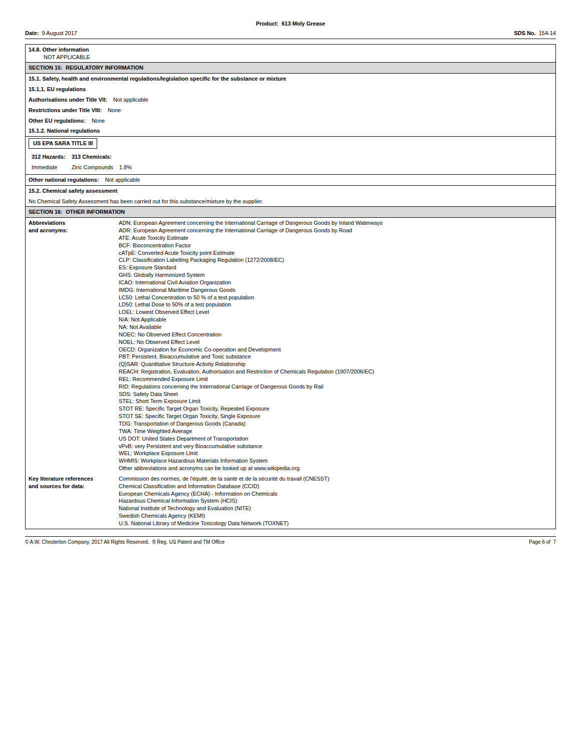Product: 613 Moly Grease
Date: 9 August 2017
SDS No. 154-14
| 14.8. Other information NOT APPLICABLE |
| SECTION 15: REGULATORY INFORMATION |
| 15.1. Safety, health and environmental regulations/legislation specific for the substance or mixture |
| 15.1.1. EU regulations |
| Authorisations under Title VII: Not applicable |
| Restrictions under Title VIII: None |
| Other EU regulations: None |
| 15.1.2. National regulations |
| US EPA SARA TITLE III |
| / 312 Hazards: / 313 Chemicals: / / / Immediate / Zinc Compounds / 1.8% / |
| Other national regulations: Not applicable |
| 15.2. Chemical safety assessment |
| No Chemical Safety Assessment has been carried out for this substance/mixture by the supplier. |
| SECTION 16: OTHER INFORMATION |
| Abbreviations and acronyms: ADN: European Agreement concerning the International Carriage of Dangerous Goods by Inland Waterways ADR: European Agreement concerning the International Carriage of Dangerous Goods by Road ATE: Acute Toxicity Estimate BCF: Bioconcentration Factor cATpE: Converted Acute Toxicity point Estimate CLP: Classification Labelling Packaging Regulation (1272/2008/EC) ES: Exposure Standard GHS: Globally Harmonized System ICAO: International Civil Aviation Organization IMDG: International Maritime Dangerous Goods LC50: Lethal Concentration to 50 % of a test population LD50: Lethal Dose to 50% of a test population LOEL: Lowest Observed Effect Level N/A: Not Applicable NA: Not Available NOEC: No Observed Effect Concentration NOEL: No Observed Effect Level OECD: Organization for Economic Co-operation and Development PBT: Persistent, Bioaccumulative and Toxic substance (Q)SAR: Quantitative Structure-Activity Relationship REACH: Registration, Evaluation, Authorisation and Restriction of Chemicals Regulation (1907/2006/EC) REL: Recommended Exposure Limit RID: Regulations concerning the International Carriage of Dangerous Goods by Rail SDS: Safety Data Sheet STEL: Short Term Exposure Limit STOT RE: Specific Target Organ Toxicity, Repeated Exposure STOT SE: Specific Target Organ Toxicity, Single Exposure TDG: Transportation of Dangerous Goods (Canada) TWA: Time Weighted Average US DOT: United States Department of Transportation vPvB: very Persistent and very Bioaccumulative substance WEL: Workplace Exposure Limit WHMIS: Workplace Hazardous Materials Information System Other abbreviations and acronyms can be looked up at www.wikipedia.org. |
| Key literature references and sources for data: Commission des normes, de l'équité, de la santé et de la sécurité du travail (CNESST) Chemical Classification and Information Database (CCID) European Chemicals Agency (ECHA) - Information on Chemicals Hazardous Chemical Information System (HCIS) National Institute of Technology and Evaluation (NITE) Swedish Chemicals Agency (KEMI) U.S. National Library of Medicine Toxicology Data Network (TOXNET) |
© A.W. Chesterton Company, 2017 All Rights Reserved. ® Reg. US Patent and TM Office
Page 6 of 7